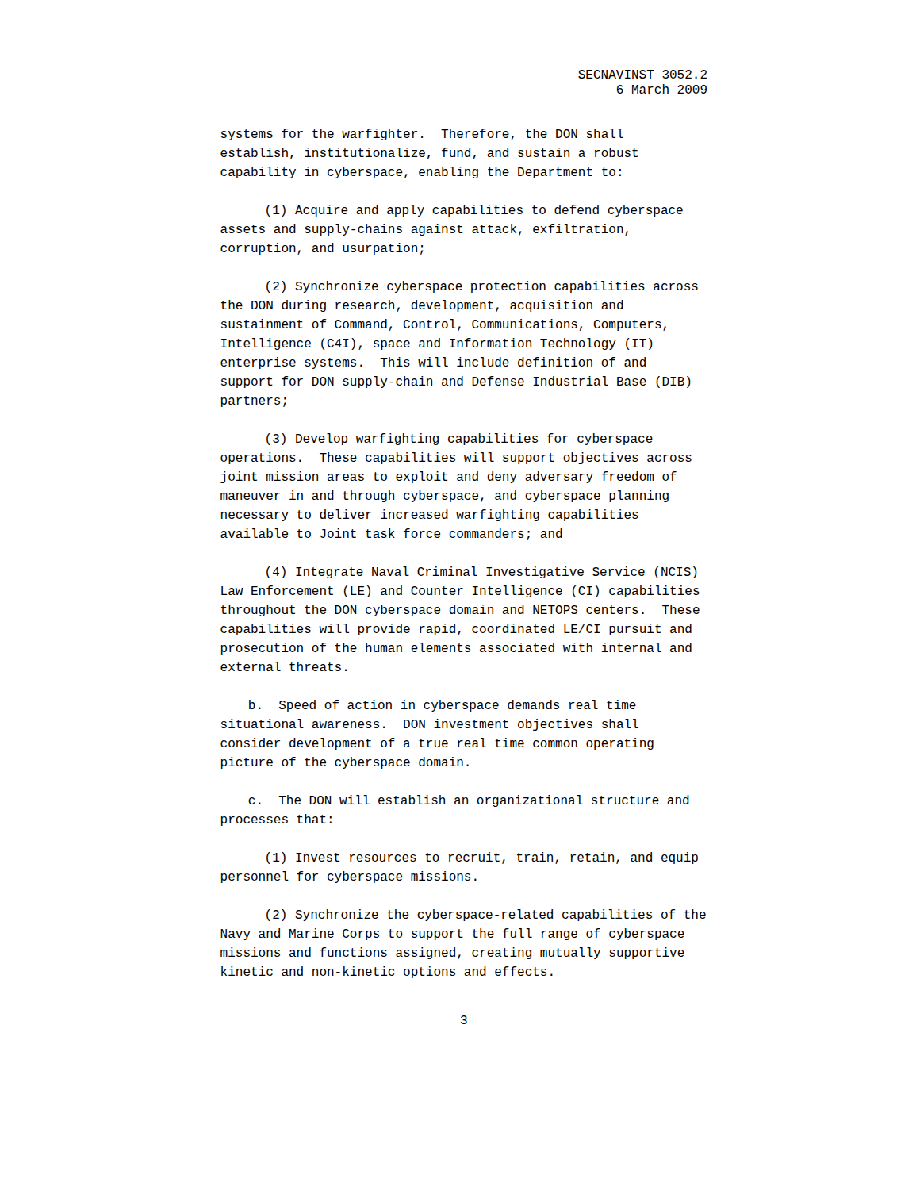SECNAVINST 3052.2 6 March 2009
systems for the warfighter. Therefore, the DON shall establish, institutionalize, fund, and sustain a robust capability in cyberspace, enabling the Department to:
(1) Acquire and apply capabilities to defend cyberspace assets and supply-chains against attack, exfiltration, corruption, and usurpation;
(2) Synchronize cyberspace protection capabilities across the DON during research, development, acquisition and sustainment of Command, Control, Communications, Computers, Intelligence (C4I), space and Information Technology (IT) enterprise systems. This will include definition of and support for DON supply-chain and Defense Industrial Base (DIB) partners;
(3) Develop warfighting capabilities for cyberspace operations. These capabilities will support objectives across joint mission areas to exploit and deny adversary freedom of maneuver in and through cyberspace, and cyberspace planning necessary to deliver increased warfighting capabilities available to Joint task force commanders; and
(4) Integrate Naval Criminal Investigative Service (NCIS) Law Enforcement (LE) and Counter Intelligence (CI) capabilities throughout the DON cyberspace domain and NETOPS centers. These capabilities will provide rapid, coordinated LE/CI pursuit and prosecution of the human elements associated with internal and external threats.
b. Speed of action in cyberspace demands real time situational awareness. DON investment objectives shall consider development of a true real time common operating picture of the cyberspace domain.
c. The DON will establish an organizational structure and processes that:
(1) Invest resources to recruit, train, retain, and equip personnel for cyberspace missions.
(2) Synchronize the cyberspace-related capabilities of the Navy and Marine Corps to support the full range of cyberspace missions and functions assigned, creating mutually supportive kinetic and non-kinetic options and effects.
3